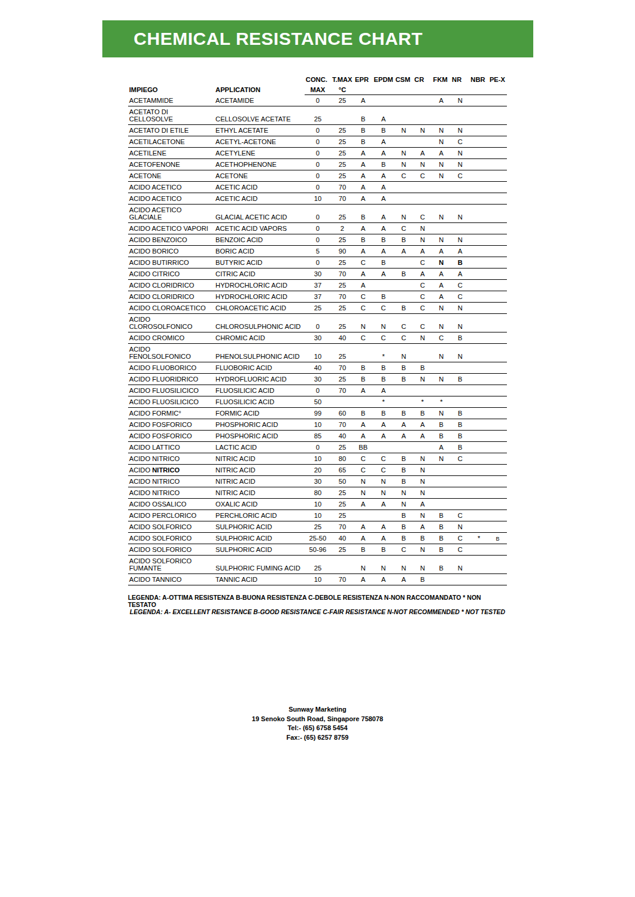CHEMICAL RESISTANCE CHART
| IMPIEGO | APPLICATION | CONC. | T.MAX | EPR | EPDM | CSM | CR | FKM | NR | NBR | PE-X |
| --- | --- | --- | --- | --- | --- | --- | --- | --- | --- | --- | --- |
| MAX | °C | | | | | | | | |
| ACETAMMIDE | ACETAMIDE | 0 | 25 | A | | | | A | N | | |
| ACETATO DI CELLOSOLVE | CELLOSOLVE ACETATE | 25 | | B | A | | | | | | |
| ACETATO DI ETILE | ETHYL ACETATE | 0 | 25 | B | B | N | N | N | N | | |
| ACETILACETONE | ACETYL-ACETONE | 0 | 25 | B | A | | | N | C | | |
| ACETILENE | ACETYLENE | 0 | 25 | A | A | N | A | A | N | | |
| ACETOFENONE | ACETHOPHENONE | 0 | 25 | A | B | N | N | N | N | | |
| ACETONE | ACETONE | 0 | 25 | A | A | C | C | N | C | | |
| ACIDO ACETICO | ACETIC ACID | 0 | 70 | A | A | | | | | | |
| ACIDO ACETICO | ACETIC ACID | 10 | 70 | A | A | | | | | | |
| ACIDO ACETICO GLACIALE | GLACIAL ACETIC ACID | 0 | 25 | B | A | N | C | N | N | | |
| ACIDO ACETICO VAPORI | ACETIC ACID VAPORS | 0 | 2 | A | A | C | N | | | | |
| ACIDO BENZOICO | BENZOIC ACID | 0 | 25 | B | B | B | N | N | N | | |
| ACIDO BORICO | BORIC ACID | 5 | 90 | A | A | A | A | A | A | | |
| ACIDO BUTIRRICO | BUTYRIC ACID | 0 | 25 | C | B | | C | N | B | | |
| ACIDO CITRICO | CITRIC ACID | 30 | 70 | A | A | B | A | A | A | | |
| ACIDO CLORIDRICO | HYDROCHLORIC ACID | 37 | 25 | A | | | C | A | C | | |
| ACIDO CLORIDRICO | HYDROCHLORIC ACID | 37 | 70 | C | B | | C | A | C | | |
| ACIDO CLOROACETICO | CHLOROACETIC ACID | 25 | 25 | C | C | B | C | N | N | | |
| ACIDO CLOROSOLFONICO | CHLOROSULPHONIC ACID | 0 | 25 | N | N | C | C | N | N | | |
| ACIDO CROMICO | CHROMIC ACID | 30 | 40 | C | C | C | N | C | B | | |
| ACIDO FENOLSOLFONICO | PHENOLSULPHONIC ACID | 10 | 25 | | * | N | | N | N | | |
| ACIDO FLUOBORICO | FLUOBORIC ACID | 40 | 70 | B | B | B | B | | | | |
| ACIDO FLUORIDRICO | HYDROFLUORIC ACID | 30 | 25 | B | B | B | N | N | B | | |
| ACIDO FLUOSILICICO | FLUOSILICIC ACID | 0 | 70 | A | A | | | | | | |
| ACIDO FLUOSILICICO | FLUOSILICIC ACID | 50 | | | * | | * | * | | | |
| ACIDO FORMIC° | FORMIC ACID | 99 | 60 | B | B | B | B | N | B | | |
| ACIDO FOSFORICO | PHOSPHORIC ACID | 10 | 70 | A | A | A | A | B | B | | |
| ACIDO FOSFORICO | PHOSPHORIC ACID | 85 | 40 | A | A | A | A | B | B | | |
| ACIDO LATTICO | LACTIC ACID | 0 | 25 | BB | | | | A | B | | |
| ACIDO NITRICO | NITRIC ACID | 10 | 80 | C | C | B | N | N | C | | |
| ACIDO NITRICO | NITRIC ACID | 20 | 65 | C | C | B | N | | | | |
| ACIDO NITRICO | NITRIC ACID | 30 | 50 | N | N | B | N | | | | |
| ACIDO NITRICO | NITRIC ACID | 80 | 25 | N | N | N | N | | | | |
| ACIDO OSSALICO | OXALIC ACID | 10 | 25 | A | A | N | A | | | | |
| ACIDO PERCLORICO | PERCHLORIC ACID | 10 | 25 | | | B | N | B | C | | |
| ACIDO SOLFORICO | SULPHORIC ACID | 25 | 70 | A | A | B | A | B | N | | |
| ACIDO SOLFORICO | SULPHORIC ACID | 25-50 | 40 | A | A | B | B | B | C | * | B |
| ACIDO SOLFORICO | SULPHORIC ACID | 50-96 | 25 | B | B | C | N | B | C | | |
| ACIDO SOLFORICO FUMANTE | SULPHORIC FUMING ACID | 25 | | N | N | N | N | B | N | | |
| ACIDO TANNICO | TANNIC ACID | 10 | 70 | A | A | A | B | | | | |
LEGENDA: A-OTTIMA RESISTENZA B-BUONA RESISTENZA C-DEBOLE RESISTENZA N-NON RACCOMANDATO * NON TESTATO LEGENDA: A- EXCELLENT RESISTANCE B-GOOD RESISTANCE C-FAIR RESISTANCE N-NOT RECOMMENDED * NOT TESTED
Sunway Marketing
19 Senoko South Road, Singapore 758078
Tel:- (65) 6758 5454
Fax:- (65) 6257 8759